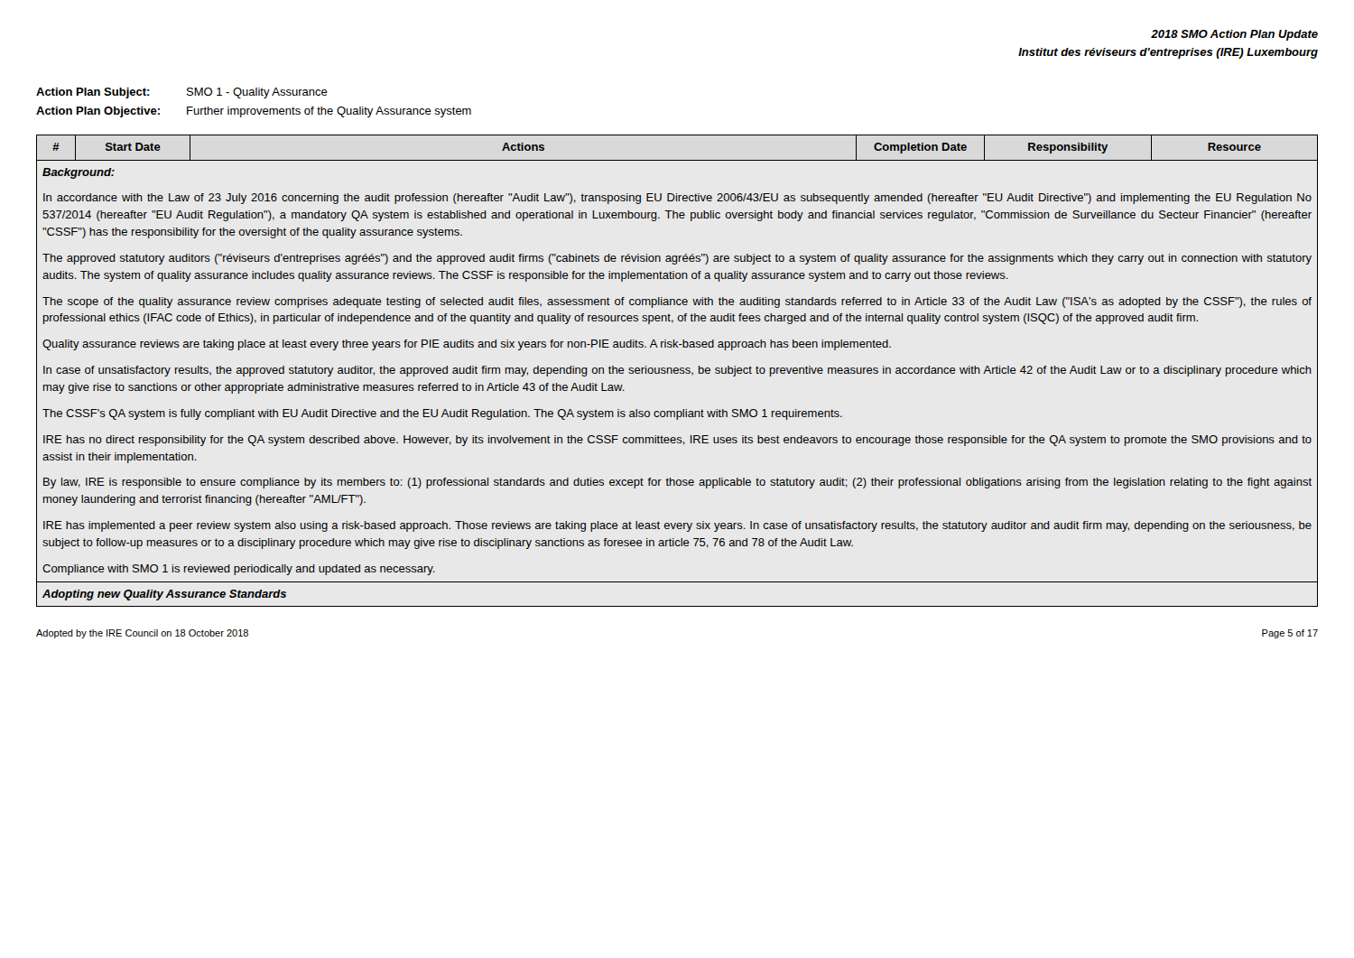2018 SMO Action Plan Update
Institut des réviseurs d'entreprises (IRE) Luxembourg
| Action Plan Subject: | SMO 1 - Quality Assurance |
| Action Plan Objective: | Further improvements of the Quality Assurance system |
| # | Start Date | Actions | Completion Date | Responsibility | Resource |
| --- | --- | --- | --- | --- | --- |
| Background: In accordance with the Law of 23 July 2016 concerning the audit profession (hereafter "Audit Law"), transposing EU Directive 2006/43/EU as subsequently amended (hereafter "EU Audit Directive") and implementing the EU Regulation No 537/2014 (hereafter "EU Audit Regulation"), a mandatory QA system is established and operational in Luxembourg. The public oversight body and financial services regulator, "Commission de Surveillance du Secteur Financier" (hereafter "CSSF") has the responsibility for the oversight of the quality assurance systems. The approved statutory auditors ("réviseurs d'entreprises agréés") and the approved audit firms ("cabinets de révision agréés") are subject to a system of quality assurance for the assignments which they carry out in connection with statutory audits. The system of quality assurance includes quality assurance reviews. The CSSF is responsible for the implementation of a quality assurance system and to carry out those reviews. The scope of the quality assurance review comprises adequate testing of selected audit files, assessment of compliance with the auditing standards referred to in Article 33 of the Audit Law ("ISA's as adopted by the CSSF"), the rules of professional ethics (IFAC code of Ethics), in particular of independence and of the quantity and quality of resources spent, of the audit fees charged and of the internal quality control system (ISQC) of the approved audit firm. Quality assurance reviews are taking place at least every three years for PIE audits and six years for non-PIE audits. A risk-based approach has been implemented. In case of unsatisfactory results, the approved statutory auditor, the approved audit firm may, depending on the seriousness, be subject to preventive measures in accordance with Article 42 of the Audit Law or to a disciplinary procedure which may give rise to sanctions or other appropriate administrative measures referred to in Article 43 of the Audit Law. The CSSF's QA system is fully compliant with EU Audit Directive and the EU Audit Regulation. The QA system is also compliant with SMO 1 requirements. IRE has no direct responsibility for the QA system described above. However, by its involvement in the CSSF committees, IRE uses its best endeavors to encourage those responsible for the QA system to promote the SMO provisions and to assist in their implementation. By law, IRE is responsible to ensure compliance by its members to: (1) professional standards and duties except for those applicable to statutory audit; (2) their professional obligations arising from the legislation relating to the fight against money laundering and terrorist financing (hereafter "AML/FT"). IRE has implemented a peer review system also using a risk-based approach. Those reviews are taking place at least every six years. In case of unsatisfactory results, the statutory auditor and audit firm may, depending on the seriousness, be subject to follow-up measures or to a disciplinary procedure which may give rise to disciplinary sanctions as foresee in article 75, 76 and 78 of the Audit Law. Compliance with SMO 1 is reviewed periodically and updated as necessary. |
| Adopting new Quality Assurance Standards |
Adopted by the IRE Council on 18 October 2018 Page 5 of 17